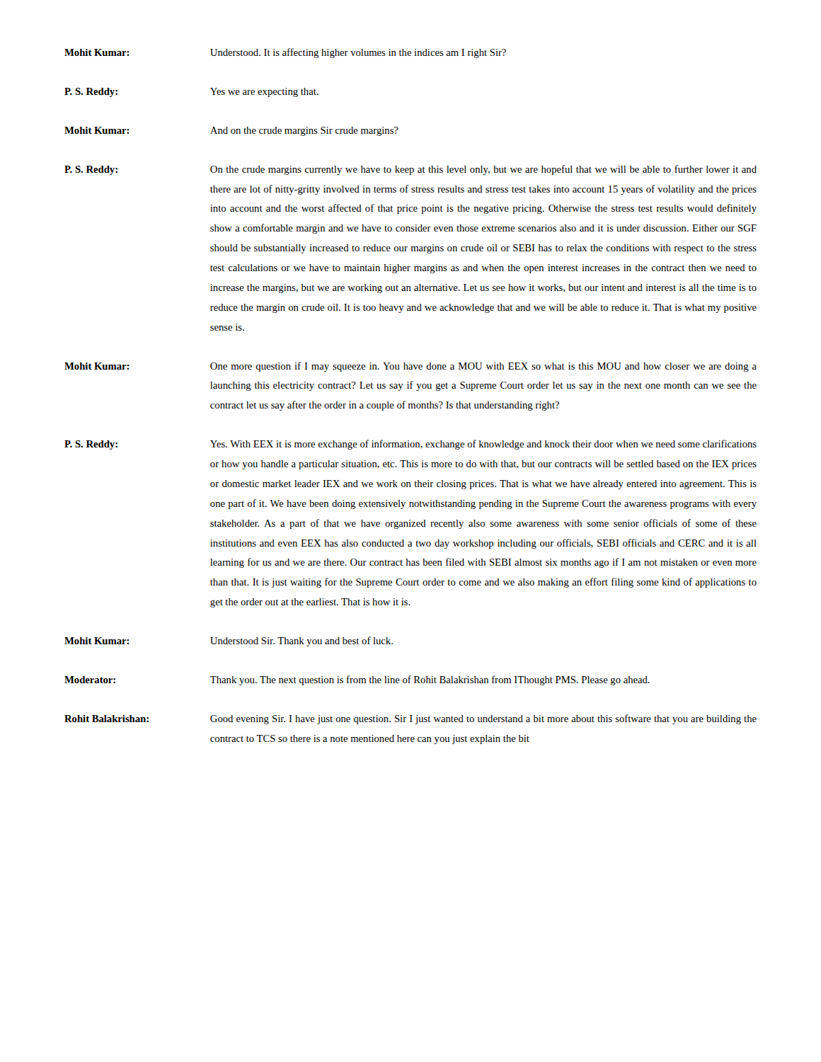| Mohit Kumar: | Understood. It is affecting higher volumes in the indices am I right Sir? |
| P. S. Reddy: | Yes we are expecting that. |
| Mohit Kumar: | And on the crude margins Sir crude margins? |
| P. S. Reddy: | On the crude margins currently we have to keep at this level only, but we are hopeful that we will be able to further lower it and there are lot of nitty-gritty involved in terms of stress results and stress test takes into account 15 years of volatility and the prices into account and the worst affected of that price point is the negative pricing. Otherwise the stress test results would definitely show a comfortable margin and we have to consider even those extreme scenarios also and it is under discussion. Either our SGF should be substantially increased to reduce our margins on crude oil or SEBI has to relax the conditions with respect to the stress test calculations or we have to maintain higher margins as and when the open interest increases in the contract then we need to increase the margins, but we are working out an alternative. Let us see how it works, but our intent and interest is all the time is to reduce the margin on crude oil. It is too heavy and we acknowledge that and we will be able to reduce it. That is what my positive sense is. |
| Mohit Kumar: | One more question if I may squeeze in. You have done a MOU with EEX so what is this MOU and how closer we are doing a launching this electricity contract? Let us say if you get a Supreme Court order let us say in the next one month can we see the contract let us say after the order in a couple of months? Is that understanding right? |
| P. S. Reddy: | Yes. With EEX it is more exchange of information, exchange of knowledge and knock their door when we need some clarifications or how you handle a particular situation, etc. This is more to do with that, but our contracts will be settled based on the IEX prices or domestic market leader IEX and we work on their closing prices. That is what we have already entered into agreement. This is one part of it. We have been doing extensively notwithstanding pending in the Supreme Court the awareness programs with every stakeholder. As a part of that we have organized recently also some awareness with some senior officials of some of these institutions and even EEX has also conducted a two day workshop including our officials, SEBI officials and CERC and it is all learning for us and we are there. Our contract has been filed with SEBI almost six months ago if I am not mistaken or even more than that. It is just waiting for the Supreme Court order to come and we also making an effort filing some kind of applications to get the order out at the earliest. That is how it is. |
| Mohit Kumar: | Understood Sir. Thank you and best of luck. |
| Moderator: | Thank you. The next question is from the line of Rohit Balakrishan from IThought PMS. Please go ahead. |
| Rohit Balakrishan: | Good evening Sir. I have just one question. Sir I just wanted to understand a bit more about this software that you are building the contract to TCS so there is a note mentioned here can you just explain the bit |